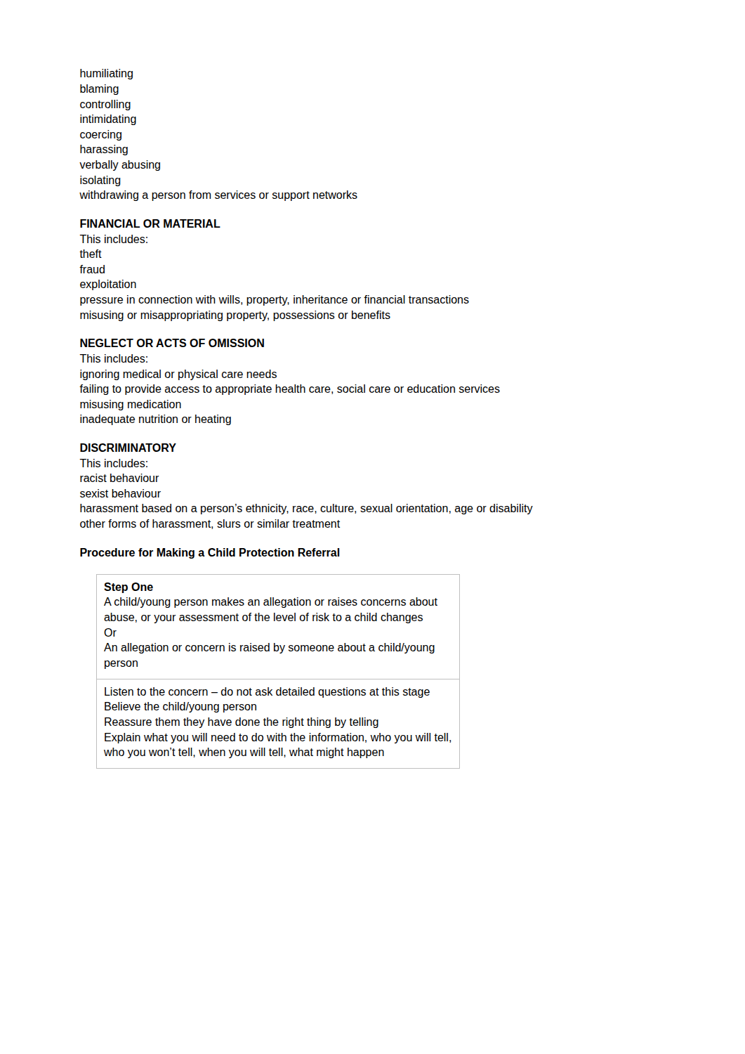humiliating
blaming
controlling
intimidating
coercing
harassing
verbally abusing
isolating
withdrawing a person from services or support networks
Financial or Material
This includes:
theft
fraud
exploitation
pressure in connection with wills, property, inheritance or financial transactions
misusing or misappropriating property, possessions or benefits
Neglect or Acts of Omission
This includes:
ignoring medical or physical care needs
failing to provide access to appropriate health care, social care or education services
misusing medication
inadequate nutrition or heating
Discriminatory
This includes:
racist behaviour
sexist behaviour
harassment based on a person’s ethnicity, race, culture, sexual orientation, age or disability
other forms of harassment, slurs or similar treatment
Procedure for Making a Child Protection Referral
| Step One A child/young person makes an allegation or raises concerns about abuse, or your assessment of the level of risk to a child changes Or An allegation or concern is raised by someone about a child/young person |
| Listen to the concern – do not ask detailed questions at this stage Believe the child/young person Reassure them they have done the right thing by telling Explain what you will need to do with the information, who you will tell, who you won’t tell, when you will tell, what might happen |